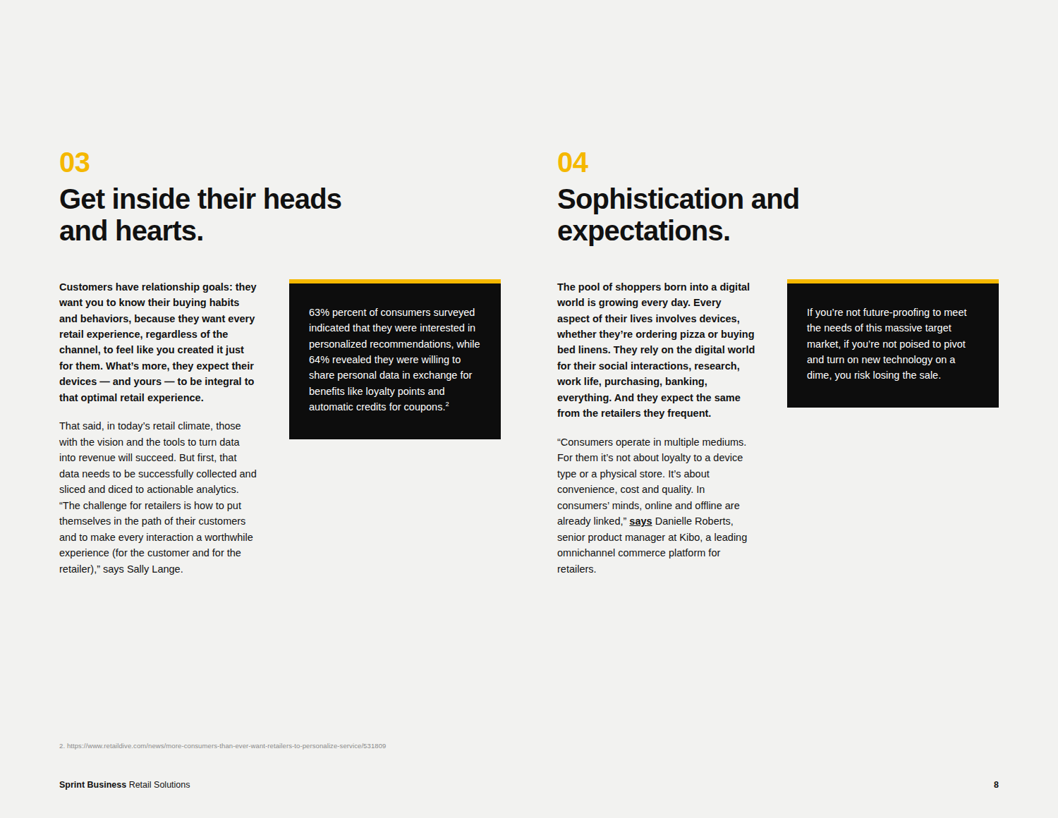03
Get inside their heads and hearts.
Customers have relationship goals: they want you to know their buying habits and behaviors, because they want every retail experience, regardless of the channel, to feel like you created it just for them. What’s more, they expect their devices — and yours — to be integral to that optimal retail experience.
That said, in today’s retail climate, those with the vision and the tools to turn data into revenue will succeed. But first, that data needs to be successfully collected and sliced and diced to actionable analytics. “The challenge for retailers is how to put themselves in the path of their customers and to make every interaction a worthwhile experience (for the customer and for the retailer),” says Sally Lange.
63% percent of consumers surveyed indicated that they were interested in personalized recommendations, while 64% revealed they were willing to share personal data in exchange for benefits like loyalty points and automatic credits for coupons.2
04
Sophistication and expectations.
The pool of shoppers born into a digital world is growing every day. Every aspect of their lives involves devices, whether they’re ordering pizza or buying bed linens. They rely on the digital world for their social interactions, research, work life, purchasing, banking, everything. And they expect the same from the retailers they frequent.
“Consumers operate in multiple mediums. For them it’s not about loyalty to a device type or a physical store. It’s about convenience, cost and quality. In consumers’ minds, online and offline are already linked,” says Danielle Roberts, senior product manager at Kibo, a leading omnichannel commerce platform for retailers.
If you’re not future-proofing to meet the needs of this massive target market, if you’re not poised to pivot and turn on new technology on a dime, you risk losing the sale.
2. https://www.retaildive.com/news/more-consumers-than-ever-want-retailers-to-personalize-service/531809
Sprint Business Retail Solutions
8